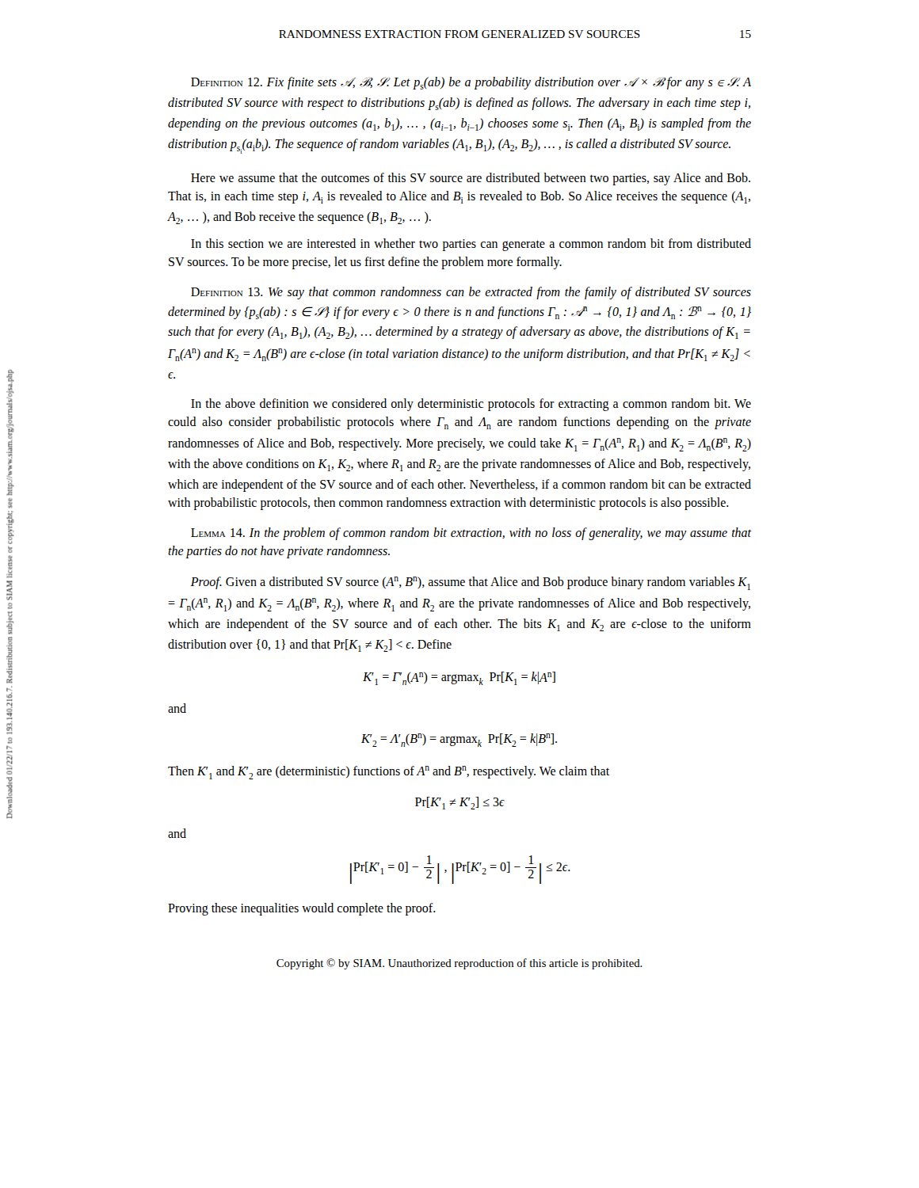Downloaded 01/22/17 to 193.140.216.7. Redistribution subject to SIAM license or copyright; see http://www.siam.org/journals/ojsa.php
RANDOMNESS EXTRACTION FROM GENERALIZED SV SOURCES 15
Definition 12. Fix finite sets 𝒜, ℬ, 𝒮. Let ps(ab) be a probability distribution over 𝒜 × ℬ for any s ∈ 𝒮. A distributed SV source with respect to distributions ps(ab) is defined as follows. The adversary in each time step i, depending on the previous outcomes (a1, b1), … , (ai−1, bi−1) chooses some si. Then (Ai, Bi) is sampled from the distribution psi(aibi). The sequence of random variables (A1, B1), (A2, B2), … , is called a distributed SV source.
Here we assume that the outcomes of this SV source are distributed between two parties, say Alice and Bob. That is, in each time step i, Ai is revealed to Alice and Bi is revealed to Bob. So Alice receives the sequence (A1, A2, … ), and Bob receive the sequence (B1, B2, … ).
In this section we are interested in whether two parties can generate a common random bit from distributed SV sources. To be more precise, let us first define the problem more formally.
Definition 13. We say that common randomness can be extracted from the family of distributed SV sources determined by {ps(ab) : s ∈ 𝒮} if for every ϵ > 0 there is n and functions Γn : 𝒜n → {0, 1} and Λn : ℬn → {0, 1} such that for every (A1, B1), (A2, B2), … determined by a strategy of adversary as above, the distributions of K1 = Γn(An) and K2 = Λn(Bn) are ϵ-close (in total variation distance) to the uniform distribution, and that Pr[K1 ≠ K2] < ϵ.
In the above definition we considered only deterministic protocols for extracting a common random bit. We could also consider probabilistic protocols where Γn and Λn are random functions depending on the private randomnesses of Alice and Bob, respectively. More precisely, we could take K1 = Γn(An, R1) and K2 = Λn(Bn, R2) with the above conditions on K1, K2, where R1 and R2 are the private randomnesses of Alice and Bob, respectively, which are independent of the SV source and of each other. Nevertheless, if a common random bit can be extracted with probabilistic protocols, then common randomness extraction with deterministic protocols is also possible.
Lemma 14. In the problem of common random bit extraction, with no loss of generality, we may assume that the parties do not have private randomness.
Proof. Given a distributed SV source (An, Bn), assume that Alice and Bob produce binary random variables K1 = Γn(An, R1) and K2 = Λn(Bn, R2), where R1 and R2 are the private randomnesses of Alice and Bob respectively, which are independent of the SV source and of each other. The bits K1 and K2 are ϵ-close to the uniform distribution over {0, 1} and that Pr[K1 ≠ K2] < ϵ. Define
K′1 = Γ′n(An) = argmaxk Pr[K1 = k|An]
and
K′2 = Λ′n(Bn) = argmaxk Pr[K2 = k|Bn].
Then K′1 and K′2 are (deterministic) functions of An and Bn, respectively. We claim that
Pr[K′1 ≠ K′2] ≤ 3ϵ
and
|Pr[K′1 = 0] − 12| , |Pr[K′2 = 0] − 12| ≤ 2ϵ.
Proving these inequalities would complete the proof.
Copyright © by SIAM. Unauthorized reproduction of this article is prohibited.